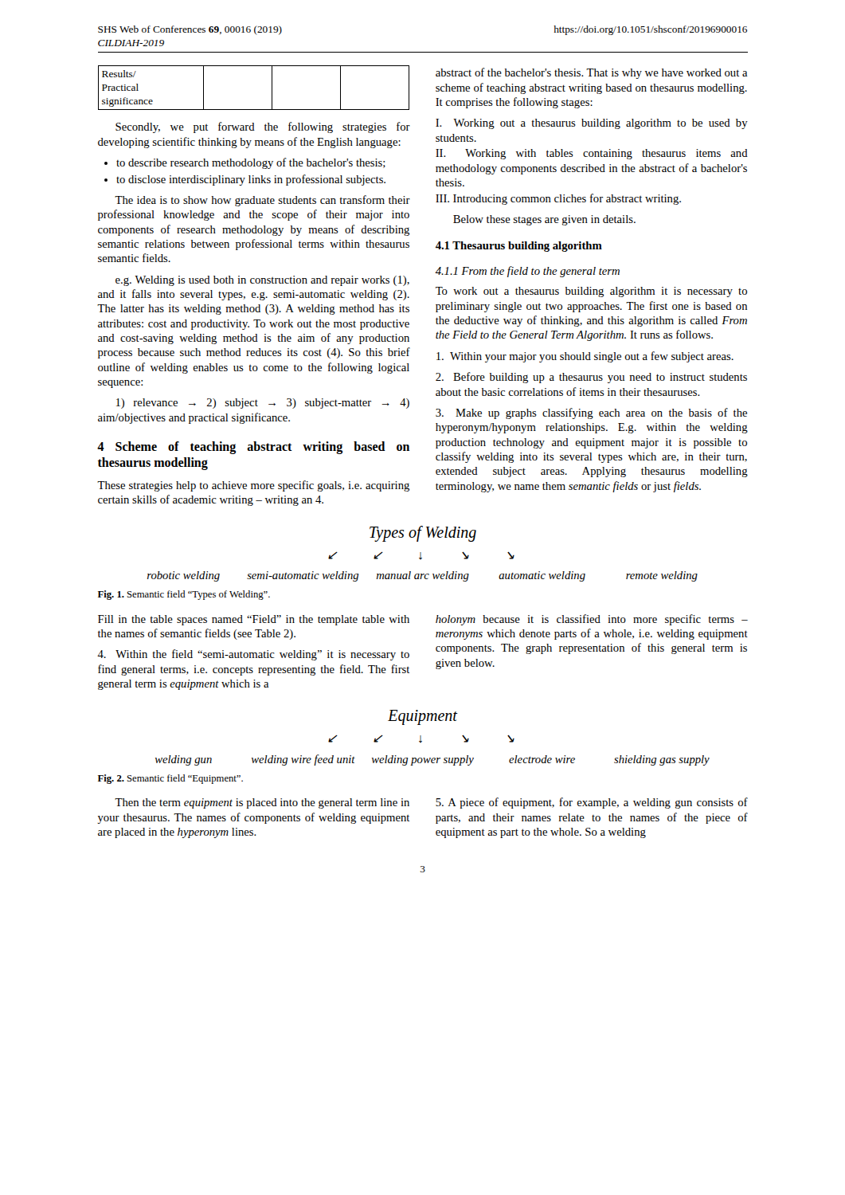SHS Web of Conferences 69, 00016 (2019)
CILDIAH-2019
https://doi.org/10.1051/shsconf/20196900016
| Results/ Practical significance | | | |
Secondly, we put forward the following strategies for developing scientific thinking by means of the English language:
to describe research methodology of the bachelor's thesis;
to disclose interdisciplinary links in professional subjects.
The idea is to show how graduate students can transform their professional knowledge and the scope of their major into components of research methodology by means of describing semantic relations between professional terms within thesaurus semantic fields.
e.g. Welding is used both in construction and repair works (1), and it falls into several types, e.g. semi-automatic welding (2). The latter has its welding method (3). A welding method has its attributes: cost and productivity. To work out the most productive and cost-saving welding method is the aim of any production process because such method reduces its cost (4). So this brief outline of welding enables us to come to the following logical sequence:
1) relevance → 2) subject → 3) subject-matter → 4) aim/objectives and practical significance.
4 Scheme of teaching abstract writing based on thesaurus modelling
These strategies help to achieve more specific goals, i.e. acquiring certain skills of academic writing – writing an 4.
abstract of the bachelor's thesis. That is why we have worked out a scheme of teaching abstract writing based on thesaurus modelling. It comprises the following stages:
I. Working out a thesaurus building algorithm to be used by students.
II. Working with tables containing thesaurus items and methodology components described in the abstract of a bachelor's thesis.
III. Introducing common cliches for abstract writing.
Below these stages are given in details.
4.1 Thesaurus building algorithm
4.1.1 From the field to the general term
To work out a thesaurus building algorithm it is necessary to preliminary single out two approaches. The first one is based on the deductive way of thinking, and this algorithm is called From the Field to the General Term Algorithm. It runs as follows.
1. Within your major you should single out a few subject areas.
2. Before building up a thesaurus you need to instruct students about the basic correlations of items in their thesauruses.
3. Make up graphs classifying each area on the basis of the hyperonym/hyponym relationships. E.g. within the welding production technology and equipment major it is possible to classify welding into its several types which are, in their turn, extended subject areas. Applying thesaurus modelling terminology, we name them semantic fields or just fields.
Types of Welding
↙ ↙ ↓ ↘ ↘
robotic welding semi-automatic welding manual arc welding automatic welding remote welding
Fig. 1. Semantic field “Types of Welding”.
Fill in the table spaces named “Field” in the template table with the names of semantic fields (see Table 2).
4. Within the field “semi-automatic welding” it is necessary to find general terms, i.e. concepts representing the field. The first general term is equipment which is a
holonym because it is classified into more specific terms – meronyms which denote parts of a whole, i.e. welding equipment components. The graph representation of this general term is given below.
Equipment
↙ ↙ ↓ ↘ ↘
welding gun welding wire feed unit welding power supply electrode wire shielding gas supply
Fig. 2. Semantic field “Equipment”.
Then the term equipment is placed into the general term line in your thesaurus. The names of components of welding equipment are placed in the hyperonym lines.
5. A piece of equipment, for example, a welding gun consists of parts, and their names relate to the names of the piece of equipment as part to the whole. So a welding
3